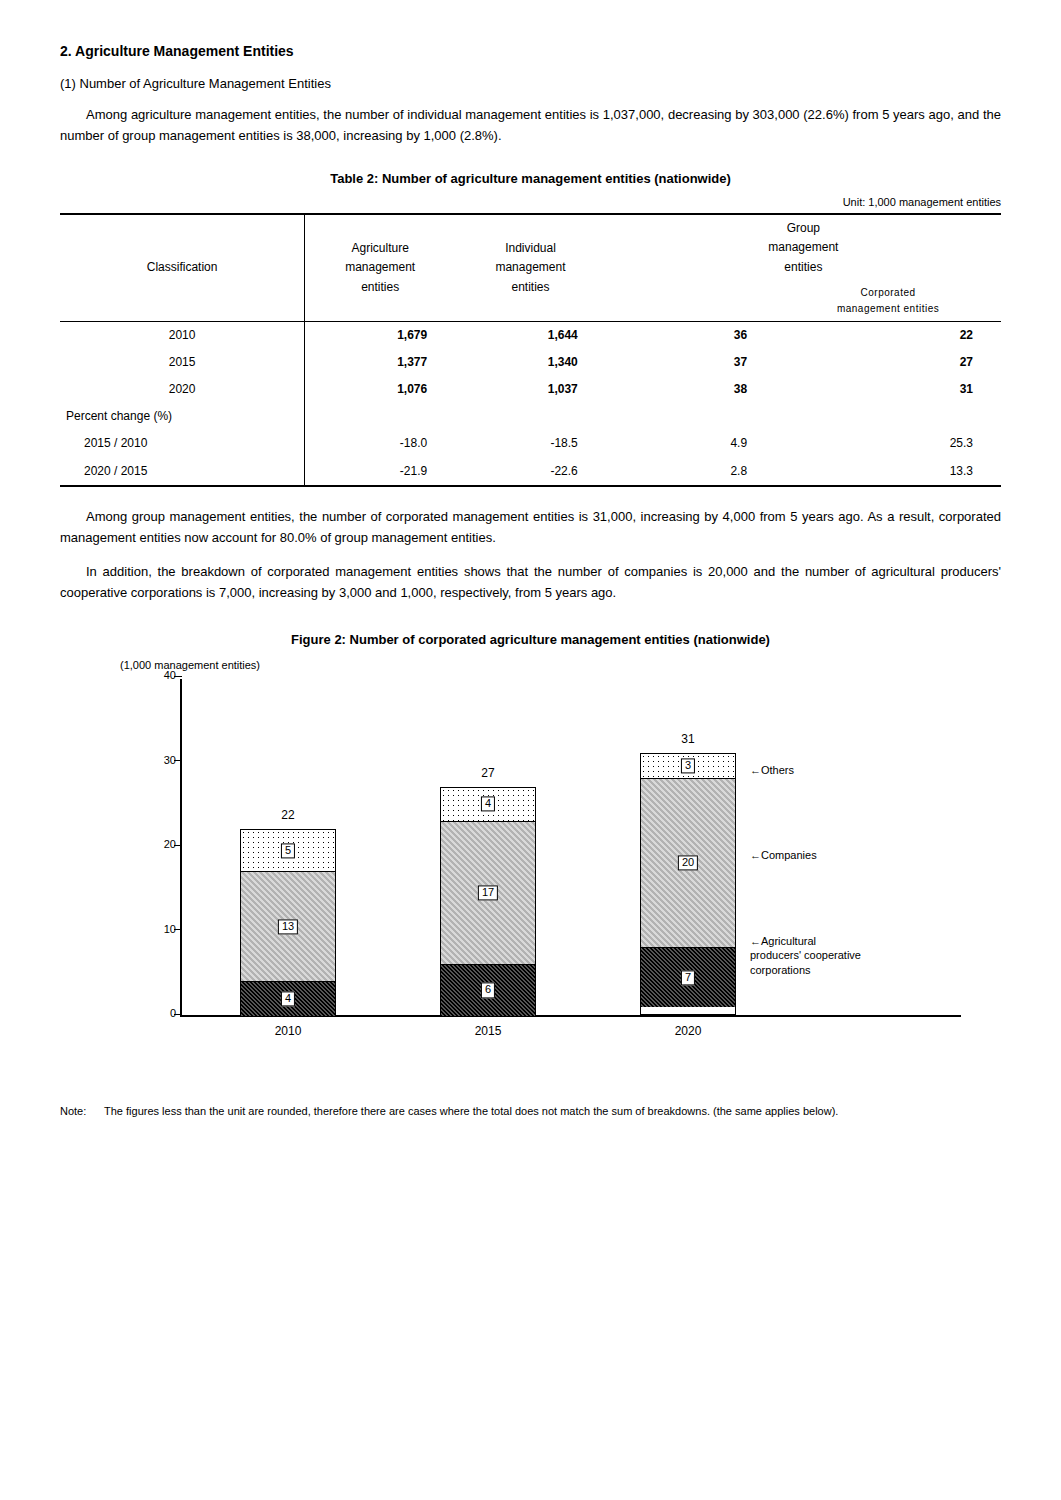2. Agriculture Management Entities
(1) Number of Agriculture Management Entities
Among agriculture management entities, the number of individual management entities is 1,037,000, decreasing by 303,000 (22.6%) from 5 years ago, and the number of group management entities is 38,000, increasing by 1,000 (2.8%).
Table 2: Number of agriculture management entities (nationwide)
Unit: 1,000 management entities
| Classification | Agriculture management entities | Individual management entities | Group management entities |
| --- | --- | --- | --- |
| | Corporated management entities |
| 2010 | 1,679 | 1,644 | 36 | 22 |
| 2015 | 1,377 | 1,340 | 37 | 27 |
| 2020 | 1,076 | 1,037 | 38 | 31 |
| Percent change (%) | | | | |
| 2015 / 2010 | -18.0 | -18.5 | 4.9 | 25.3 |
| 2020 / 2015 | -21.9 | -22.6 | 2.8 | 13.3 |
Among group management entities, the number of corporated management entities is 31,000, increasing by 4,000 from 5 years ago. As a result, corporated management entities now account for 80.0% of group management entities.
In addition, the breakdown of corporated management entities shows that the number of companies is 20,000 and the number of agricultural producers' cooperative corporations is 7,000, increasing by 3,000 and 1,000, respectively, from 5 years ago.
Figure 2: Number of corporated agriculture management entities (nationwide)
(1,000 management entities)
0
10
20
30
40
22
5
13
4
2010
27
4
17
6
2015
31
3
20
7
2020
←Others
←Companies
←Agricultural
producers' cooperative
corporations
Note: The figures less than the unit are rounded, therefore there are cases where the total does not match the sum of breakdowns. (the same applies below).